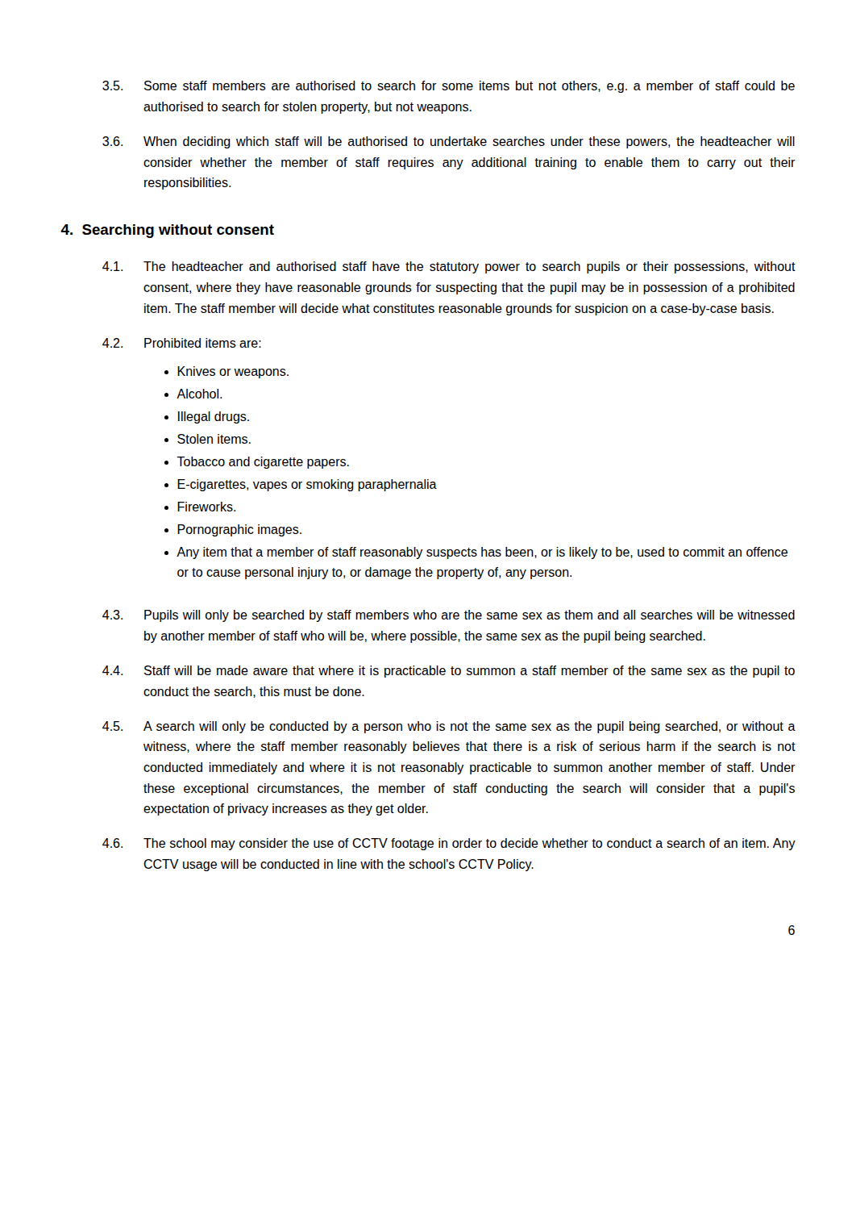3.5.
Some staff members are authorised to search for some items but not others, e.g. a member of staff could be authorised to search for stolen property, but not weapons.
3.6.
When deciding which staff will be authorised to undertake searches under these powers, the headteacher will consider whether the member of staff requires any additional training to enable them to carry out their responsibilities.
4. Searching without consent
4.1.
The headteacher and authorised staff have the statutory power to search pupils or their possessions, without consent, where they have reasonable grounds for suspecting that the pupil may be in possession of a prohibited item. The staff member will decide what constitutes reasonable grounds for suspicion on a case-by-case basis.
4.2.
Prohibited items are:
Knives or weapons.
Alcohol.
Illegal drugs.
Stolen items.
Tobacco and cigarette papers.
E-cigarettes, vapes or smoking paraphernalia
Fireworks.
Pornographic images.
Any item that a member of staff reasonably suspects has been, or is likely to be, used to commit an offence or to cause personal injury to, or damage the property of, any person.
4.3.
Pupils will only be searched by staff members who are the same sex as them and all searches will be witnessed by another member of staff who will be, where possible, the same sex as the pupil being searched.
4.4.
Staff will be made aware that where it is practicable to summon a staff member of the same sex as the pupil to conduct the search, this must be done.
4.5.
A search will only be conducted by a person who is not the same sex as the pupil being searched, or without a witness, where the staff member reasonably believes that there is a risk of serious harm if the search is not conducted immediately and where it is not reasonably practicable to summon another member of staff. Under these exceptional circumstances, the member of staff conducting the search will consider that a pupil's expectation of privacy increases as they get older.
4.6.
The school may consider the use of CCTV footage in order to decide whether to conduct a search of an item. Any CCTV usage will be conducted in line with the school's CCTV Policy.
6